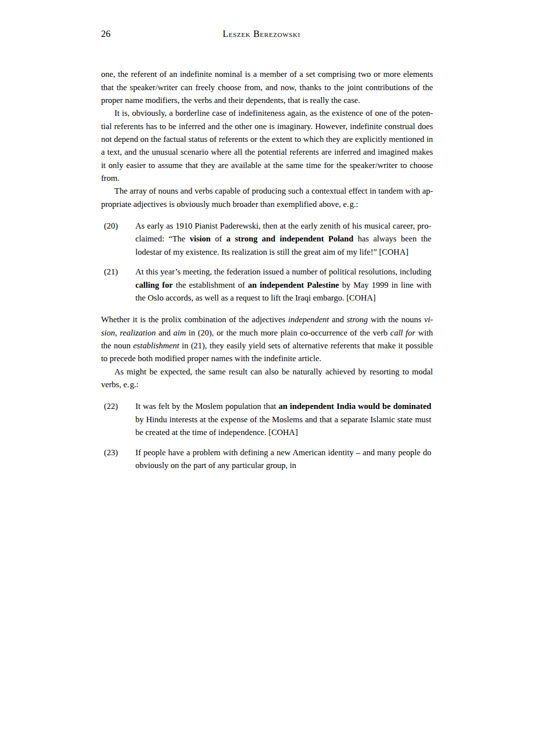26 Leszek Berezowski
one, the referent of an indefinite nominal is a member of a set comprising two or more elements that the speaker/writer can freely choose from, and now, thanks to the joint contributions of the proper name modifiers, the verbs and their dependents, that is really the case.
It is, obviously, a borderline case of indefiniteness again, as the existence of one of the potential referents has to be inferred and the other one is imaginary. However, indefinite construal does not depend on the factual status of referents or the extent to which they are explicitly mentioned in a text, and the unusual scenario where all the potential referents are inferred and imagined makes it only easier to assume that they are available at the same time for the speaker/writer to choose from.
The array of nouns and verbs capable of producing such a contextual effect in tandem with appropriate adjectives is obviously much broader than exemplified above, e. g.:
(20) As early as 1910 Pianist Paderewski, then at the early zenith of his musical career, proclaimed: “The vision of a strong and independent Poland has always been the lodestar of my existence. Its realization is still the great aim of my life!” [COHA]
(21) At this year’s meeting, the federation issued a number of political resolutions, including calling for the establishment of an independent Palestine by May 1999 in line with the Oslo accords, as well as a request to lift the Iraqi embargo. [COHA]
Whether it is the prolix combination of the adjectives independent and strong with the nouns vision, realization and aim in (20), or the much more plain co-occurrence of the verb call for with the noun establishment in (21), they easily yield sets of alternative referents that make it possible to precede both modified proper names with the indefinite article.
As might be expected, the same result can also be naturally achieved by resorting to modal verbs, e. g.:
(22) It was felt by the Moslem population that an independent India would be dominated by Hindu interests at the expense of the Moslems and that a separate Islamic state must be created at the time of independence. [COHA]
(23) If people have a problem with defining a new American identity – and many people do obviously on the part of any particular group, in